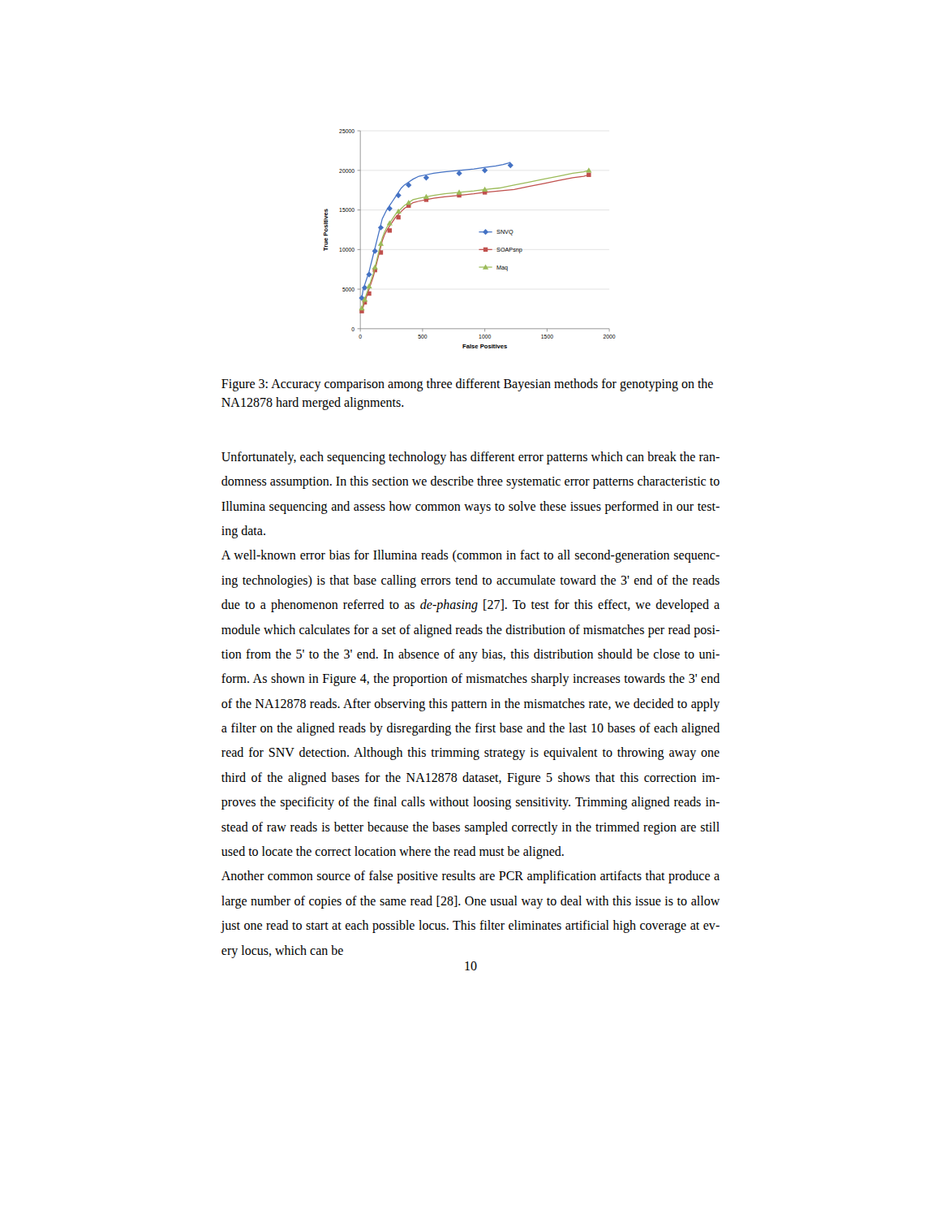True Positives 25000 20000 15000 10000 5000 0 0 500 1000 1500 2000 False Positives SNVQ SOAPsnp Maq
Figure 3: Accuracy comparison among three different Bayesian methods for genotyping on the NA12878 hard merged alignments.
Unfortunately, each sequencing technology has different error patterns which can break the randomness assumption. In this section we describe three systematic error patterns characteristic to Illumina sequencing and assess how common ways to solve these issues performed in our testing data.
A well-known error bias for Illumina reads (common in fact to all second-generation sequencing technologies) is that base calling errors tend to accumulate toward the 3' end of the reads due to a phenomenon referred to as de-phasing [27]. To test for this effect, we developed a module which calculates for a set of aligned reads the distribution of mismatches per read position from the 5' to the 3' end. In absence of any bias, this distribution should be close to uniform. As shown in Figure 4, the proportion of mismatches sharply increases towards the 3' end of the NA12878 reads. After observing this pattern in the mismatches rate, we decided to apply a filter on the aligned reads by disregarding the first base and the last 10 bases of each aligned read for SNV detection. Although this trimming strategy is equivalent to throwing away one third of the aligned bases for the NA12878 dataset, Figure 5 shows that this correction improves the specificity of the final calls without loosing sensitivity. Trimming aligned reads instead of raw reads is better because the bases sampled correctly in the trimmed region are still used to locate the correct location where the read must be aligned.
Another common source of false positive results are PCR amplification artifacts that produce a large number of copies of the same read [28]. One usual way to deal with this issue is to allow just one read to start at each possible locus. This filter eliminates artificial high coverage at every locus, which can be
10